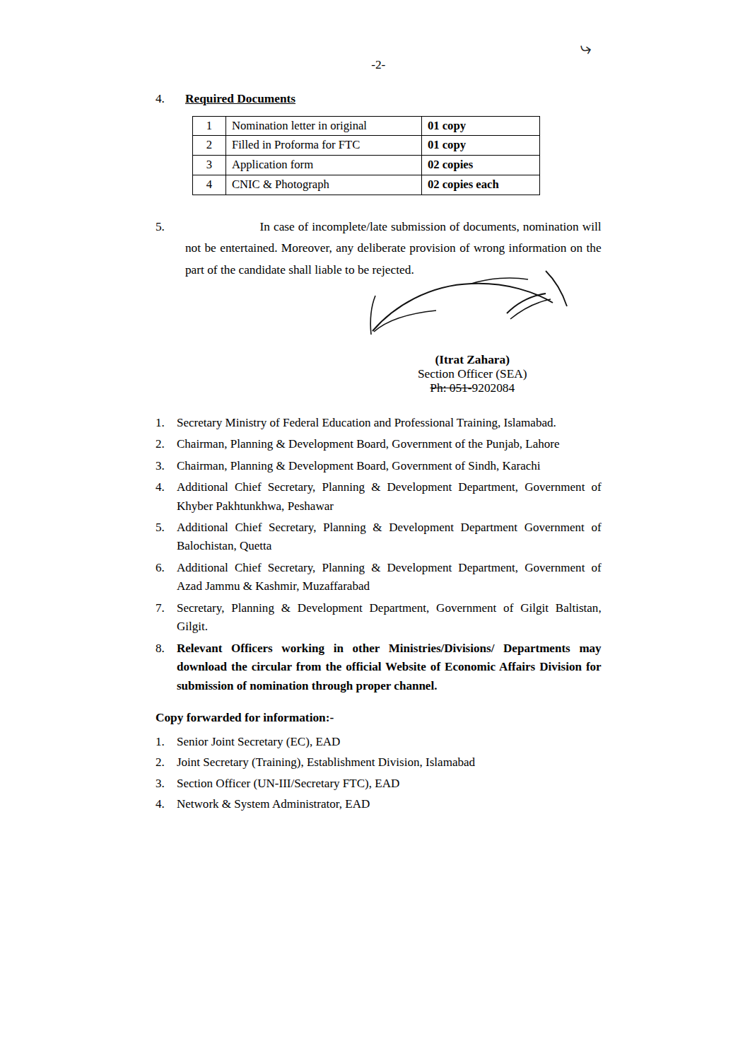⤷
-2-
4.
Required Documents
| 1 | Nomination letter in original | 01 copy |
| 2 | Filled in Proforma for FTC | 01 copy |
| 3 | Application form | 02 copies |
| 4 | CNIC & Photograph | 02 copies each |
5.
In case of incomplete/late submission of documents, nomination will not be entertained. Moreover, any deliberate provision of wrong information on the part of the candidate shall liable to be rejected.
(Itrat Zahara)
Section Officer (SEA)
Ph: 051-9202084
Secretary Ministry of Federal Education and Professional Training, Islamabad.
Chairman, Planning & Development Board, Government of the Punjab, Lahore
Chairman, Planning & Development Board, Government of Sindh, Karachi
Additional Chief Secretary, Planning & Development Department, Government of Khyber Pakhtunkhwa, Peshawar
Additional Chief Secretary, Planning & Development Department Government of Balochistan, Quetta
Additional Chief Secretary, Planning & Development Department, Government of Azad Jammu & Kashmir, Muzaffarabad
Secretary, Planning & Development Department, Government of Gilgit Baltistan, Gilgit.
Relevant Officers working in other Ministries/Divisions/ Departments may download the circular from the official Website of Economic Affairs Division for submission of nomination through proper channel.
Copy forwarded for information:-
Senior Joint Secretary (EC), EAD
Joint Secretary (Training), Establishment Division, Islamabad
Section Officer (UN-III/Secretary FTC), EAD
Network & System Administrator, EAD